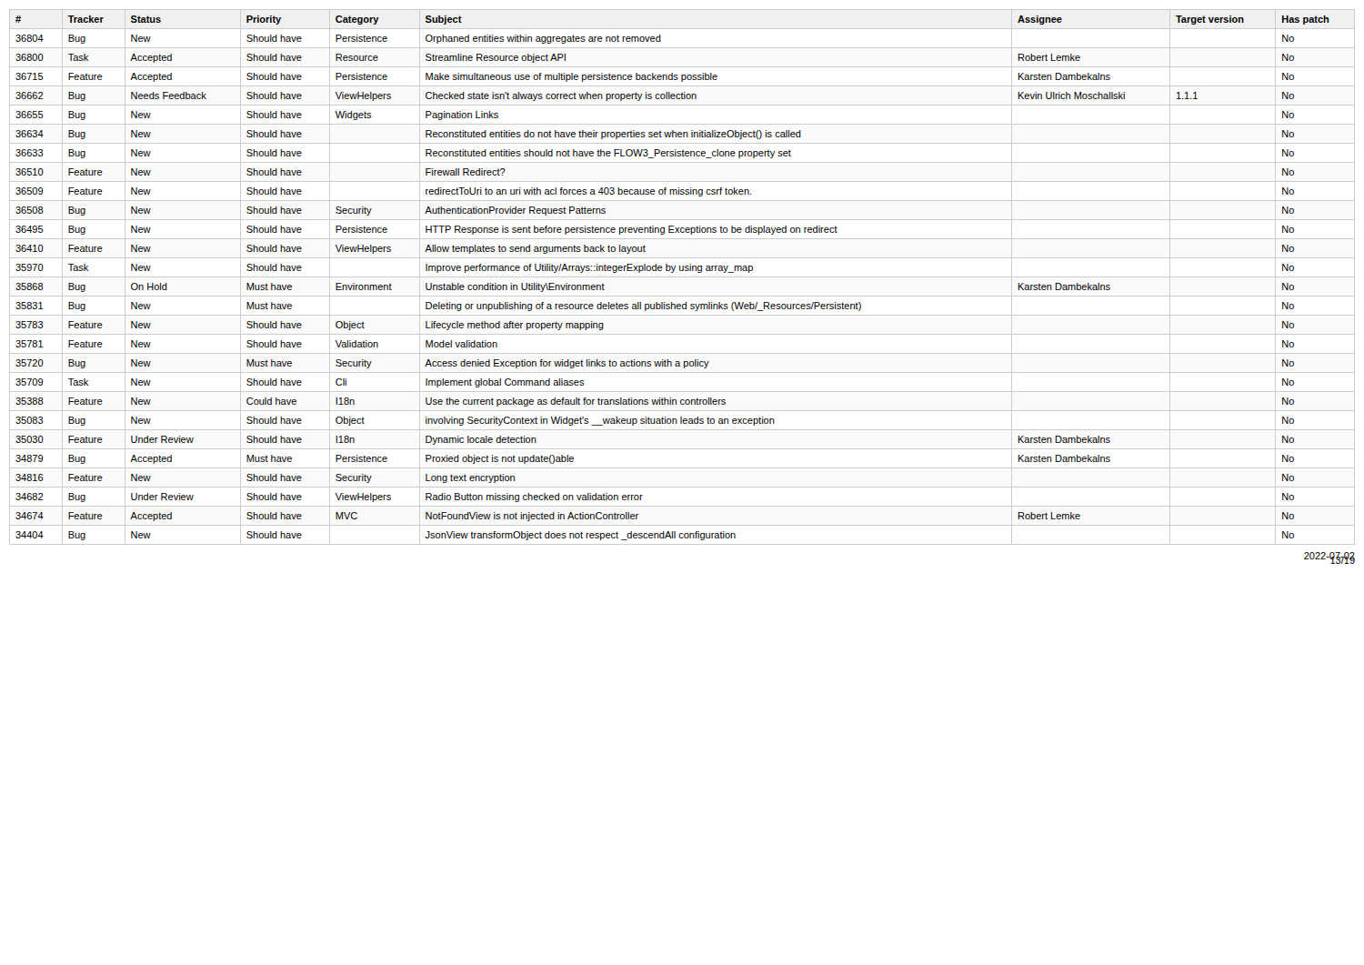| # | Tracker | Status | Priority | Category | Subject | Assignee | Target version | Has patch |
| --- | --- | --- | --- | --- | --- | --- | --- | --- |
| 36804 | Bug | New | Should have | Persistence | Orphaned entities within aggregates are not removed | | | No |
| 36800 | Task | Accepted | Should have | Resource | Streamline Resource object API | Robert Lemke | | No |
| 36715 | Feature | Accepted | Should have | Persistence | Make simultaneous use of multiple persistence backends possible | Karsten Dambekalns | | No |
| 36662 | Bug | Needs Feedback | Should have | ViewHelpers | Checked state isn't always correct when property is collection | Kevin Ulrich Moschallski | 1.1.1 | No |
| 36655 | Bug | New | Should have | Widgets | Pagination Links | | | No |
| 36634 | Bug | New | Should have | | Reconstituted entities do not have their properties set when initializeObject() is called | | | No |
| 36633 | Bug | New | Should have | | Reconstituted entities should not have the FLOW3_Persistence_clone property set | | | No |
| 36510 | Feature | New | Should have | | Firewall Redirect? | | | No |
| 36509 | Feature | New | Should have | | redirectToUri to an uri with acl forces a 403 because of missing csrf token. | | | No |
| 36508 | Bug | New | Should have | Security | AuthenticationProvider Request Patterns | | | No |
| 36495 | Bug | New | Should have | Persistence | HTTP Response is sent before persistence preventing Exceptions to be displayed on redirect | | | No |
| 36410 | Feature | New | Should have | ViewHelpers | Allow templates to send arguments back to layout | | | No |
| 35970 | Task | New | Should have | | Improve performance of Utility/Arrays::integerExplode by using array_map | | | No |
| 35868 | Bug | On Hold | Must have | Environment | Unstable condition in Utility\Environment | Karsten Dambekalns | | No |
| 35831 | Bug | New | Must have | | Deleting or unpublishing of a resource deletes all published symlinks (Web/_Resources/Persistent) | | | No |
| 35783 | Feature | New | Should have | Object | Lifecycle method after property mapping | | | No |
| 35781 | Feature | New | Should have | Validation | Model validation | | | No |
| 35720 | Bug | New | Must have | Security | Access denied Exception for widget links to actions with a policy | | | No |
| 35709 | Task | New | Should have | Cli | Implement global Command aliases | | | No |
| 35388 | Feature | New | Could have | I18n | Use the current package as default for translations within controllers | | | No |
| 35083 | Bug | New | Should have | Object | involving SecurityContext in Widget's __wakeup situation leads to an exception | | | No |
| 35030 | Feature | Under Review | Should have | I18n | Dynamic locale detection | Karsten Dambekalns | | No |
| 34879 | Bug | Accepted | Must have | Persistence | Proxied object is not update()able | Karsten Dambekalns | | No |
| 34816 | Feature | New | Should have | Security | Long text encryption | | | No |
| 34682 | Bug | Under Review | Should have | ViewHelpers | Radio Button missing checked on validation error | | | No |
| 34674 | Feature | Accepted | Should have | MVC | NotFoundView is not injected in ActionController | Robert Lemke | | No |
| 34404 | Bug | New | Should have | | JsonView transformObject does not respect _descendAll configuration | | | No |
2022-07-02
13/19